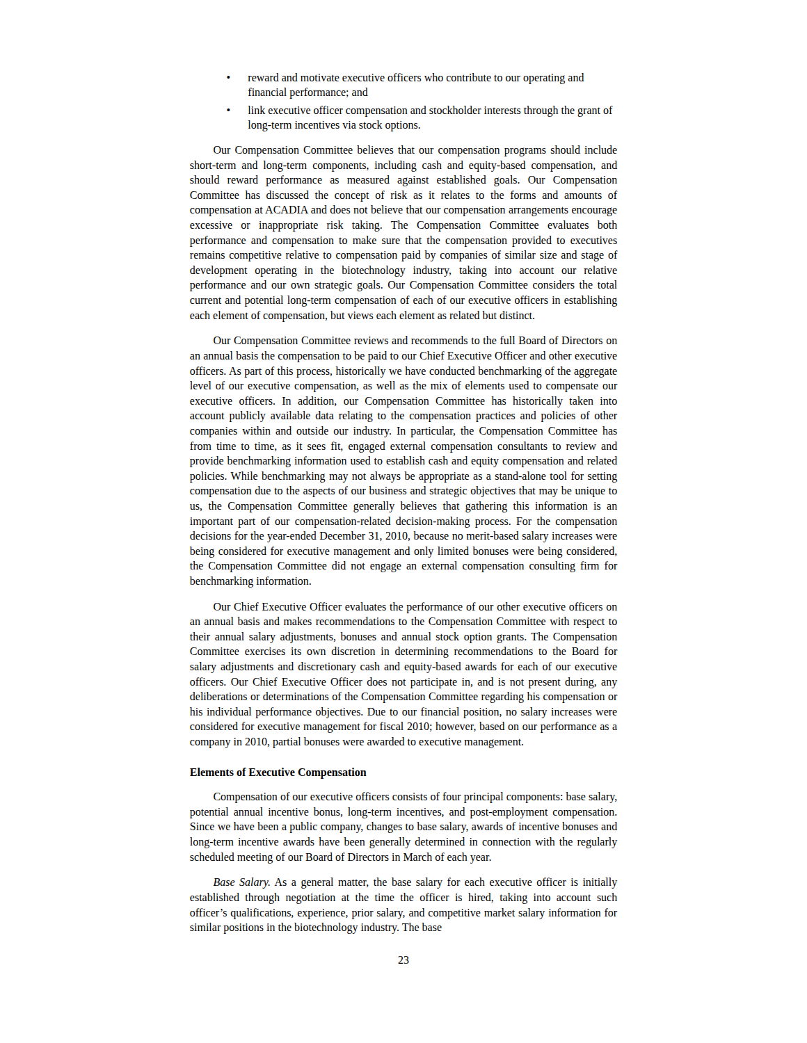reward and motivate executive officers who contribute to our operating and financial performance; and
link executive officer compensation and stockholder interests through the grant of long-term incentives via stock options.
Our Compensation Committee believes that our compensation programs should include short-term and long-term components, including cash and equity-based compensation, and should reward performance as measured against established goals. Our Compensation Committee has discussed the concept of risk as it relates to the forms and amounts of compensation at ACADIA and does not believe that our compensation arrangements encourage excessive or inappropriate risk taking. The Compensation Committee evaluates both performance and compensation to make sure that the compensation provided to executives remains competitive relative to compensation paid by companies of similar size and stage of development operating in the biotechnology industry, taking into account our relative performance and our own strategic goals. Our Compensation Committee considers the total current and potential long-term compensation of each of our executive officers in establishing each element of compensation, but views each element as related but distinct.
Our Compensation Committee reviews and recommends to the full Board of Directors on an annual basis the compensation to be paid to our Chief Executive Officer and other executive officers. As part of this process, historically we have conducted benchmarking of the aggregate level of our executive compensation, as well as the mix of elements used to compensate our executive officers. In addition, our Compensation Committee has historically taken into account publicly available data relating to the compensation practices and policies of other companies within and outside our industry. In particular, the Compensation Committee has from time to time, as it sees fit, engaged external compensation consultants to review and provide benchmarking information used to establish cash and equity compensation and related policies. While benchmarking may not always be appropriate as a stand-alone tool for setting compensation due to the aspects of our business and strategic objectives that may be unique to us, the Compensation Committee generally believes that gathering this information is an important part of our compensation-related decision-making process. For the compensation decisions for the year-ended December 31, 2010, because no merit-based salary increases were being considered for executive management and only limited bonuses were being considered, the Compensation Committee did not engage an external compensation consulting firm for benchmarking information.
Our Chief Executive Officer evaluates the performance of our other executive officers on an annual basis and makes recommendations to the Compensation Committee with respect to their annual salary adjustments, bonuses and annual stock option grants. The Compensation Committee exercises its own discretion in determining recommendations to the Board for salary adjustments and discretionary cash and equity-based awards for each of our executive officers. Our Chief Executive Officer does not participate in, and is not present during, any deliberations or determinations of the Compensation Committee regarding his compensation or his individual performance objectives. Due to our financial position, no salary increases were considered for executive management for fiscal 2010; however, based on our performance as a company in 2010, partial bonuses were awarded to executive management.
Elements of Executive Compensation
Compensation of our executive officers consists of four principal components: base salary, potential annual incentive bonus, long-term incentives, and post-employment compensation. Since we have been a public company, changes to base salary, awards of incentive bonuses and long-term incentive awards have been generally determined in connection with the regularly scheduled meeting of our Board of Directors in March of each year.
Base Salary. As a general matter, the base salary for each executive officer is initially established through negotiation at the time the officer is hired, taking into account such officer’s qualifications, experience, prior salary, and competitive market salary information for similar positions in the biotechnology industry. The base
23